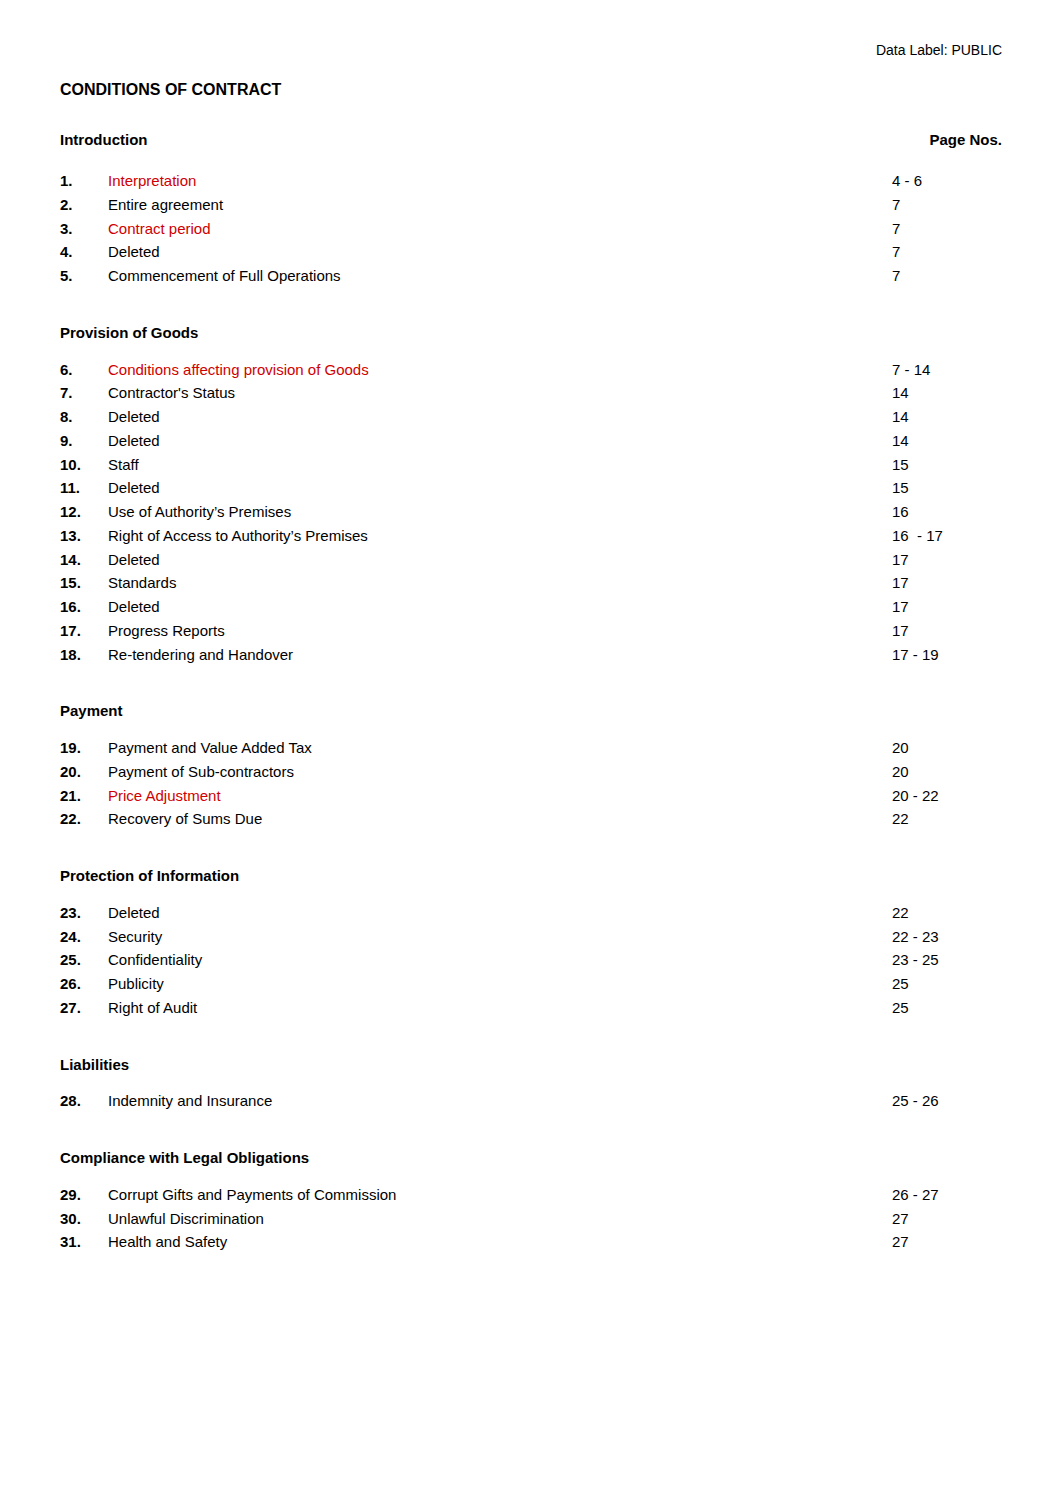Data Label: PUBLIC
CONDITIONS OF CONTRACT
Introduction
Page Nos.
| 1. | Interpretation | 4 - 6 |
| 2. | Entire agreement | 7 |
| 3. | Contract period | 7 |
| 4. | Deleted | 7 |
| 5. | Commencement of Full Operations | 7 |
Provision of Goods
| 6. | Conditions affecting provision of Goods | 7 - 14 |
| 7. | Contractor's Status | 14 |
| 8. | Deleted | 14 |
| 9. | Deleted | 14 |
| 10. | Staff | 15 |
| 11. | Deleted | 15 |
| 12. | Use of Authority’s Premises | 16 |
| 13. | Right of Access to Authority’s Premises | 16 - 17 |
| 14. | Deleted | 17 |
| 15. | Standards | 17 |
| 16. | Deleted | 17 |
| 17. | Progress Reports | 17 |
| 18. | Re-tendering and Handover | 17 - 19 |
Payment
| 19. | Payment and Value Added Tax | 20 |
| 20. | Payment of Sub-contractors | 20 |
| 21. | Price Adjustment | 20 - 22 |
| 22. | Recovery of Sums Due | 22 |
Protection of Information
| 23. | Deleted | 22 |
| 24. | Security | 22 - 23 |
| 25. | Confidentiality | 23 - 25 |
| 26. | Publicity | 25 |
| 27. | Right of Audit | 25 |
Liabilities
| 28. | Indemnity and Insurance | 25 - 26 |
Compliance with Legal Obligations
| 29. | Corrupt Gifts and Payments of Commission | 26 - 27 |
| 30. | Unlawful Discrimination | 27 |
| 31. | Health and Safety | 27 |